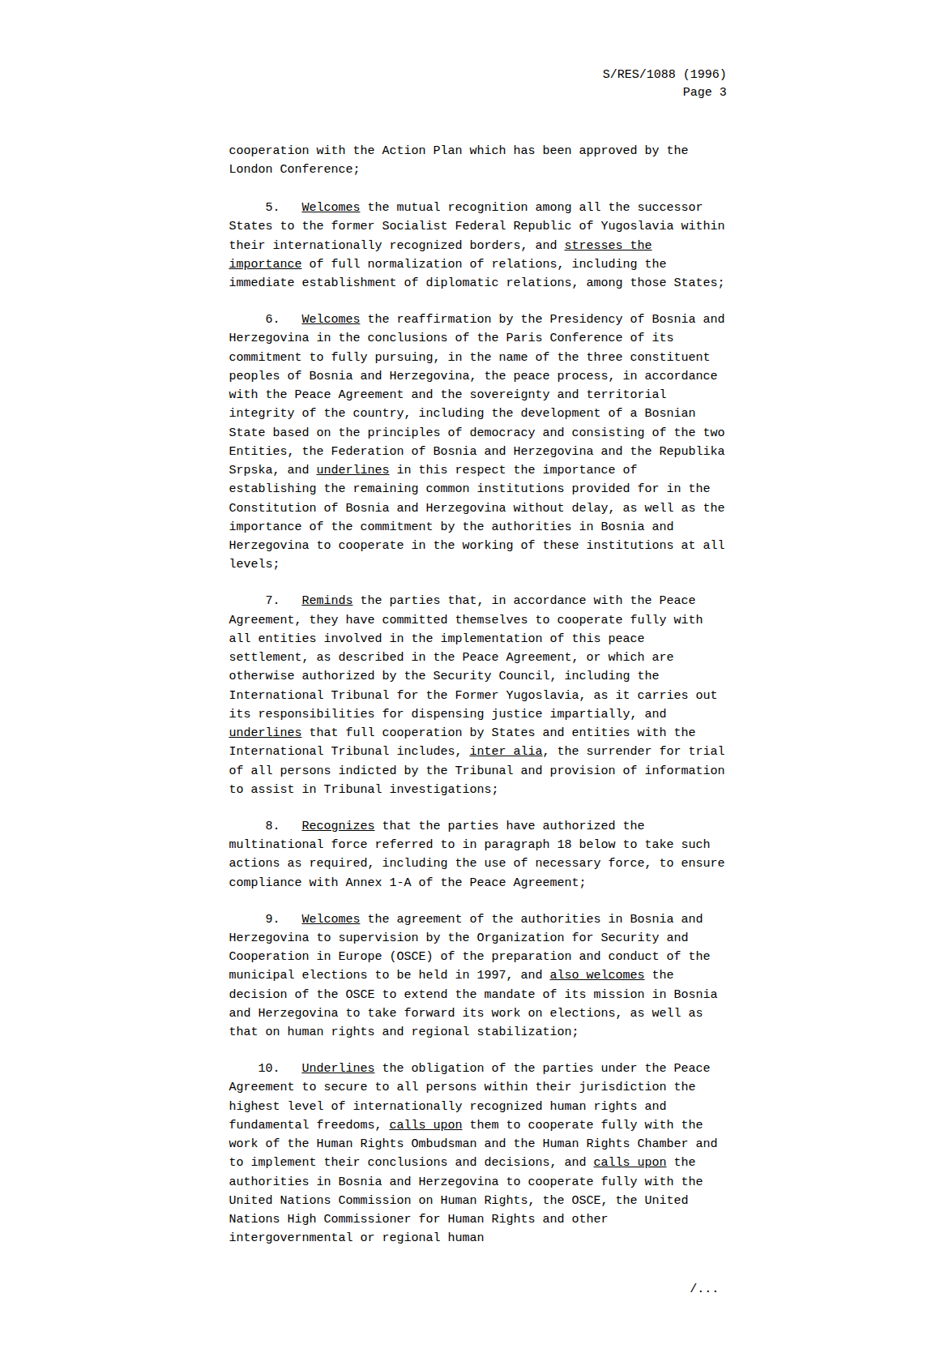S/RES/1088 (1996)
Page 3
cooperation with the Action Plan which has been approved by the London Conference;
5. Welcomes the mutual recognition among all the successor States to the former Socialist Federal Republic of Yugoslavia within their internationally recognized borders, and stresses the importance of full normalization of relations, including the immediate establishment of diplomatic relations, among those States;
6. Welcomes the reaffirmation by the Presidency of Bosnia and Herzegovina in the conclusions of the Paris Conference of its commitment to fully pursuing, in the name of the three constituent peoples of Bosnia and Herzegovina, the peace process, in accordance with the Peace Agreement and the sovereignty and territorial integrity of the country, including the development of a Bosnian State based on the principles of democracy and consisting of the two Entities, the Federation of Bosnia and Herzegovina and the Republika Srpska, and underlines in this respect the importance of establishing the remaining common institutions provided for in the Constitution of Bosnia and Herzegovina without delay, as well as the importance of the commitment by the authorities in Bosnia and Herzegovina to cooperate in the working of these institutions at all levels;
7. Reminds the parties that, in accordance with the Peace Agreement, they have committed themselves to cooperate fully with all entities involved in the implementation of this peace settlement, as described in the Peace Agreement, or which are otherwise authorized by the Security Council, including the International Tribunal for the Former Yugoslavia, as it carries out its responsibilities for dispensing justice impartially, and underlines that full cooperation by States and entities with the International Tribunal includes, inter alia, the surrender for trial of all persons indicted by the Tribunal and provision of information to assist in Tribunal investigations;
8. Recognizes that the parties have authorized the multinational force referred to in paragraph 18 below to take such actions as required, including the use of necessary force, to ensure compliance with Annex 1-A of the Peace Agreement;
9. Welcomes the agreement of the authorities in Bosnia and Herzegovina to supervision by the Organization for Security and Cooperation in Europe (OSCE) of the preparation and conduct of the municipal elections to be held in 1997, and also welcomes the decision of the OSCE to extend the mandate of its mission in Bosnia and Herzegovina to take forward its work on elections, as well as that on human rights and regional stabilization;
10. Underlines the obligation of the parties under the Peace Agreement to secure to all persons within their jurisdiction the highest level of internationally recognized human rights and fundamental freedoms, calls upon them to cooperate fully with the work of the Human Rights Ombudsman and the Human Rights Chamber and to implement their conclusions and decisions, and calls upon the authorities in Bosnia and Herzegovina to cooperate fully with the United Nations Commission on Human Rights, the OSCE, the United Nations High Commissioner for Human Rights and other intergovernmental or regional human
/...